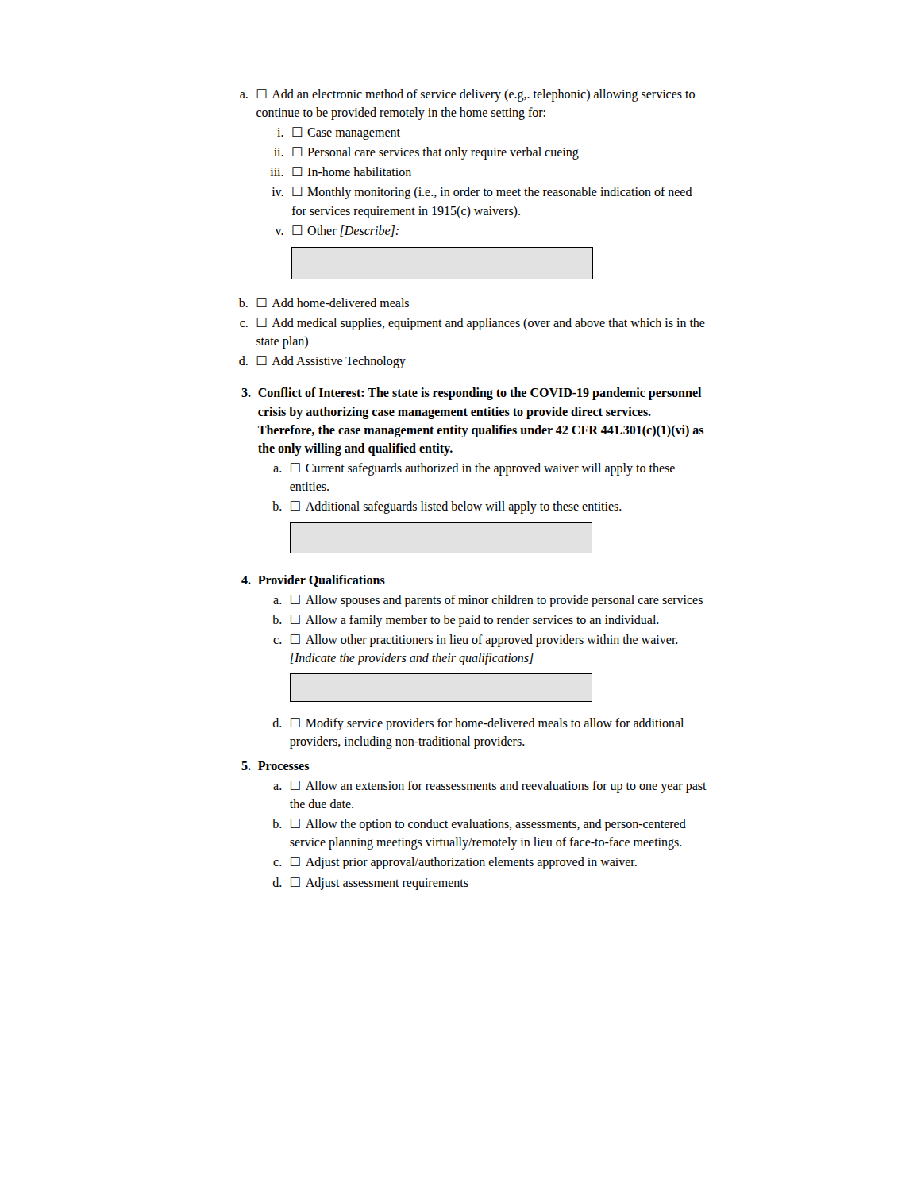a. ☐Add an electronic method of service delivery (e.g,. telephonic) allowing services to continue to be provided remotely in the home setting for:
i. ☐Case management
ii. ☐Personal care services that only require verbal cueing
iii. ☐In-home habilitation
iv. ☐Monthly monitoring (i.e., in order to meet the reasonable indication of need for services requirement in 1915(c) waivers).
v. ☐Other [Describe]:
b. ☐Add home-delivered meals
c. ☐Add medical supplies, equipment and appliances (over and above that which is in the state plan)
d. ☐Add Assistive Technology
3. Conflict of Interest: The state is responding to the COVID-19 pandemic personnel crisis by authorizing case management entities to provide direct services. Therefore, the case management entity qualifies under 42 CFR 441.301(c)(1)(vi) as the only willing and qualified entity.
a. ☐Current safeguards authorized in the approved waiver will apply to these entities.
b. ☐Additional safeguards listed below will apply to these entities.
4. Provider Qualifications
a. ☐Allow spouses and parents of minor children to provide personal care services
b. ☐Allow a family member to be paid to render services to an individual.
c. ☐Allow other practitioners in lieu of approved providers within the waiver. [Indicate the providers and their qualifications]
d. ☐Modify service providers for home-delivered meals to allow for additional providers, including non-traditional providers.
5. Processes
a. ☐Allow an extension for reassessments and reevaluations for up to one year past the due date.
b. ☐Allow the option to conduct evaluations, assessments, and person-centered service planning meetings virtually/remotely in lieu of face-to-face meetings.
c. ☐Adjust prior approval/authorization elements approved in waiver.
d. ☐Adjust assessment requirements